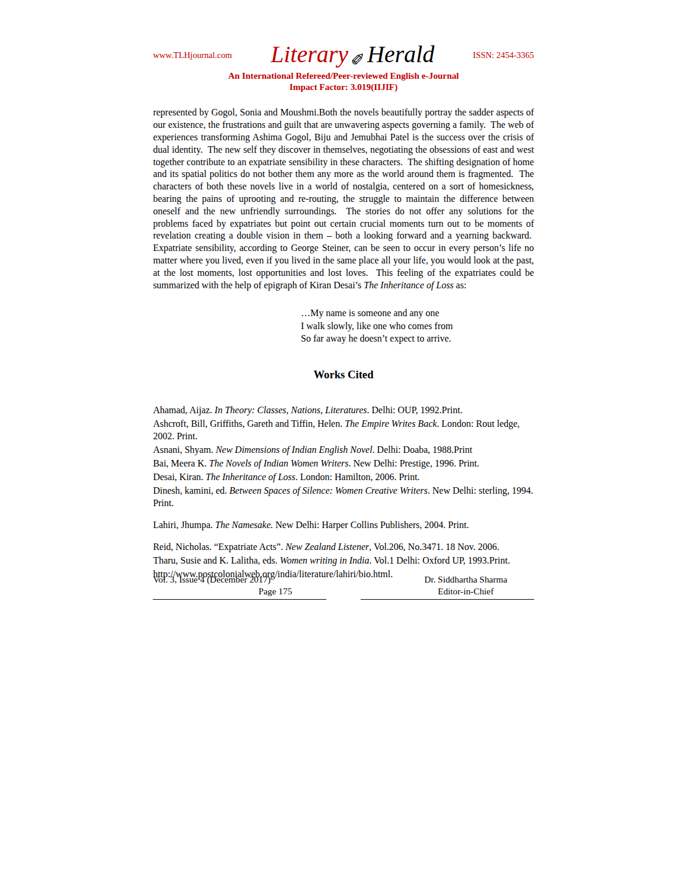www.TLHjournal.com
Literary ✐ Herald
ISSN: 2454-3365
An International Refereed/Peer-reviewed English e-Journal Impact Factor: 3.019(IIJIF)
represented by Gogol, Sonia and Moushmi.Both the novels beautifully portray the sadder aspects of our existence, the frustrations and guilt that are unwavering aspects governing a family. The web of experiences transforming Ashima Gogol, Biju and Jemubhai Patel is the success over the crisis of dual identity. The new self they discover in themselves, negotiating the obsessions of east and west together contribute to an expatriate sensibility in these characters. The shifting designation of home and its spatial politics do not bother them any more as the world around them is fragmented. The characters of both these novels live in a world of nostalgia, centered on a sort of homesickness, bearing the pains of uprooting and re-routing, the struggle to maintain the difference between oneself and the new unfriendly surroundings. The stories do not offer any solutions for the problems faced by expatriates but point out certain crucial moments turn out to be moments of revelation creating a double vision in them – both a looking forward and a yearning backward. Expatriate sensibility, according to George Steiner, can be seen to occur in every person’s life no matter where you lived, even if you lived in the same place all your life, you would look at the past, at the lost moments, lost opportunities and lost loves. This feeling of the expatriates could be summarized with the help of epigraph of Kiran Desai’s The Inheritance of Loss as:
…My name is someone and any one
I walk slowly, like one who comes from
So far away he doesn’t expect to arrive.
Works Cited
Ahamad, Aijaz. In Theory: Classes, Nations, Literatures. Delhi: OUP, 1992.Print.
Ashcroft, Bill, Griffiths, Gareth and Tiffin, Helen. The Empire Writes Back. London: Rout ledge, 2002. Print.
Asnani, Shyam. New Dimensions of Indian English Novel. Delhi: Doaba, 1988.Print
Bai, Meera K. The Novels of Indian Women Writers. New Delhi: Prestige, 1996. Print.
Desai, Kiran. The Inheritance of Loss. London: Hamilton, 2006. Print.
Dinesh, kamini, ed. Between Spaces of Silence: Women Creative Writers. New Delhi: sterling, 1994. Print.
Lahiri, Jhumpa. The Namesake. New Delhi: Harper Collins Publishers, 2004. Print.
Reid, Nicholas. “Expatriate Acts”. New Zealand Listener, Vol.206, No.3471. 18 Nov. 2006.
Tharu, Susie and K. Lalitha, eds. Women writing in India. Vol.1 Delhi: Oxford UP, 1993.Print.
http://www.postcolonialweb.org/india/literature/lahiri/bio.html.
Vol. 3, Issue 4 (December 2017)
Dr. Siddhartha Sharma
Page 175
Editor-in-Chief